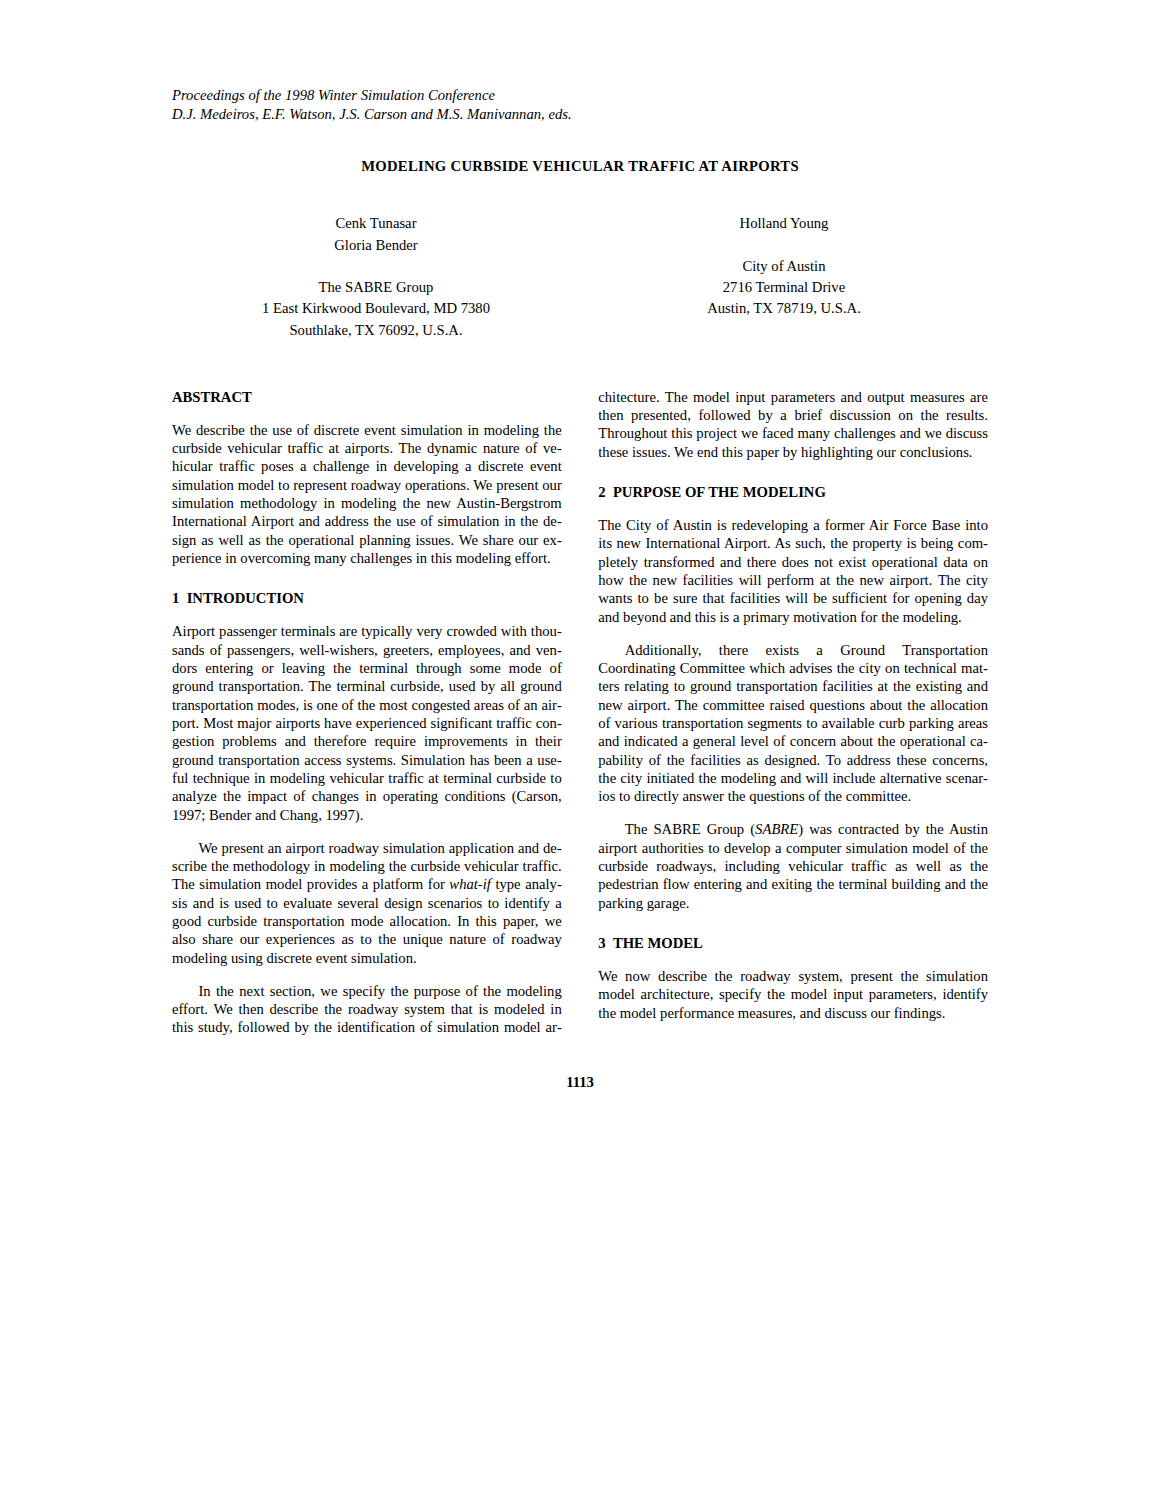Proceedings of the 1998 Winter Simulation Conference
D.J. Medeiros, E.F. Watson, J.S. Carson and M.S. Manivannan, eds.
Modeling Curbside Vehicular Traffic at Airports
Cenk Tunasar
Gloria Bender
The SABRE Group
1 East Kirkwood Boulevard, MD 7380
Southlake, TX 76092, U.S.A.
Holland Young
City of Austin
2716 Terminal Drive
Austin, TX 78719, U.S.A.
Abstract
We describe the use of discrete event simulation in modeling the curbside vehicular traffic at airports. The dynamic nature of vehicular traffic poses a challenge in developing a discrete event simulation model to represent roadway operations. We present our simulation methodology in modeling the new Austin-Bergstrom International Airport and address the use of simulation in the design as well as the operational planning issues. We share our experience in overcoming many challenges in this modeling effort.
1 Introduction
Airport passenger terminals are typically very crowded with thousands of passengers, well-wishers, greeters, employees, and vendors entering or leaving the terminal through some mode of ground transportation. The terminal curbside, used by all ground transportation modes, is one of the most congested areas of an airport. Most major airports have experienced significant traffic congestion problems and therefore require improvements in their ground transportation access systems. Simulation has been a useful technique in modeling vehicular traffic at terminal curbside to analyze the impact of changes in operating conditions (Carson, 1997; Bender and Chang, 1997).
We present an airport roadway simulation application and describe the methodology in modeling the curbside vehicular traffic. The simulation model provides a platform for what-if type analysis and is used to evaluate several design scenarios to identify a good curbside transportation mode allocation. In this paper, we also share our experiences as to the unique nature of roadway modeling using discrete event simulation.
In the next section, we specify the purpose of the modeling effort. We then describe the roadway system that is modeled in this study, followed by the identification of simulation model architecture. The model input parameters and output measures are then presented, followed by a brief discussion on the results. Throughout this project we faced many challenges and we discuss these issues. We end this paper by highlighting our conclusions.
2 Purpose of the Modeling
The City of Austin is redeveloping a former Air Force Base into its new International Airport. As such, the property is being completely transformed and there does not exist operational data on how the new facilities will perform at the new airport. The city wants to be sure that facilities will be sufficient for opening day and beyond and this is a primary motivation for the modeling.
Additionally, there exists a Ground Transportation Coordinating Committee which advises the city on technical matters relating to ground transportation facilities at the existing and new airport. The committee raised questions about the allocation of various transportation segments to available curb parking areas and indicated a general level of concern about the operational capability of the facilities as designed. To address these concerns, the city initiated the modeling and will include alternative scenarios to directly answer the questions of the committee.
The SABRE Group (SABRE) was contracted by the Austin airport authorities to develop a computer simulation model of the curbside roadways, including vehicular traffic as well as the pedestrian flow entering and exiting the terminal building and the parking garage.
3 The Model
We now describe the roadway system, present the simulation model architecture, specify the model input parameters, identify the model performance measures, and discuss our findings.
1113